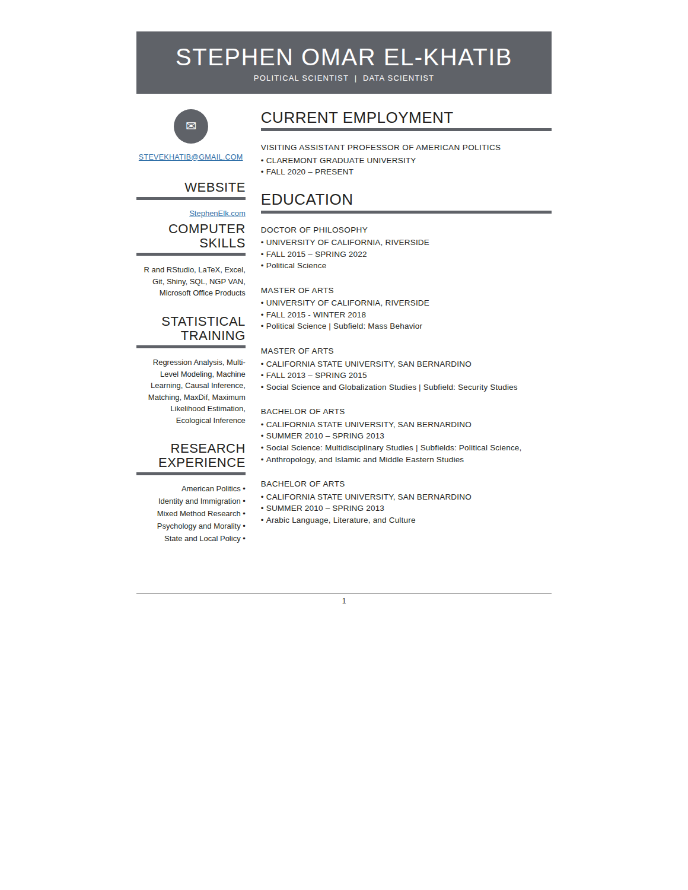STEPHEN OMAR EL-KHATIB
POLITICAL SCIENTIST | DATA SCIENTIST
✉
STEVEKHATIB@GMAIL.COM
WEBSITE
StephenElk.com
COMPUTER SKILLS
R and RStudio, LaTeX, Excel, Git, Shiny, SQL, NGP VAN, Microsoft Office Products
STATISTICAL TRAINING
Regression Analysis, Multi-Level Modeling, Machine Learning, Causal Inference, Matching, MaxDif, Maximum Likelihood Estimation, Ecological Inference
RESEARCH EXPERIENCE
American Politics
Identity and Immigration
Mixed Method Research
Psychology and Morality
State and Local Policy
CURRENT EMPLOYMENT
VISITING ASSISTANT PROFESSOR OF AMERICAN POLITICS
CLAREMONT GRADUATE UNIVERSITY
FALL 2020 – PRESENT
EDUCATION
DOCTOR OF PHILOSOPHY
UNIVERSITY OF CALIFORNIA, RIVERSIDE
FALL 2015 – SPRING 2022
Political Science
MASTER OF ARTS
UNIVERSITY OF CALIFORNIA, RIVERSIDE
FALL 2015 - WINTER 2018
Political Science | Subfield: Mass Behavior
MASTER OF ARTS
CALIFORNIA STATE UNIVERSITY, SAN BERNARDINO
FALL 2013 – SPRING 2015
Social Science and Globalization Studies | Subfield: Security Studies
BACHELOR OF ARTS
CALIFORNIA STATE UNIVERSITY, SAN BERNARDINO
SUMMER 2010 – SPRING 2013
Social Science: Multidisciplinary Studies | Subfields: Political Science,
Anthropology, and Islamic and Middle Eastern Studies
BACHELOR OF ARTS
CALIFORNIA STATE UNIVERSITY, SAN BERNARDINO
SUMMER 2010 – SPRING 2013
Arabic Language, Literature, and Culture
1